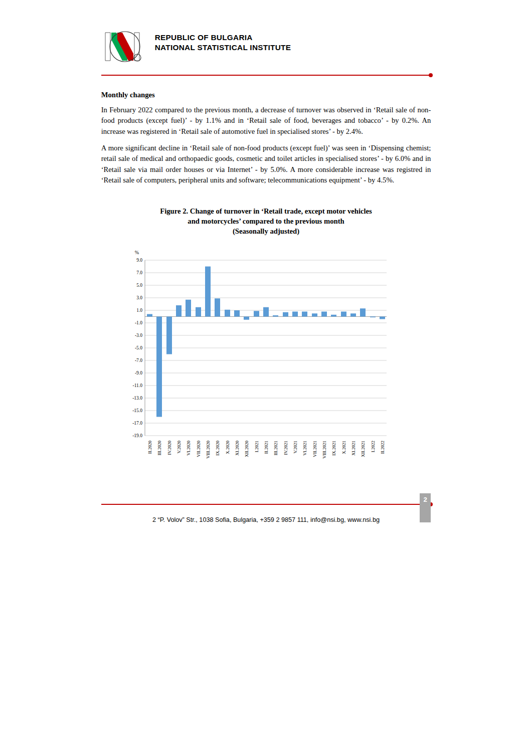REPUBLIC OF BULGARIA
NATIONAL STATISTICAL INSTITUTE
Monthly changes
In February 2022 compared to the previous month, a decrease of turnover was observed in ‘Retail sale of non-food products (except fuel)’ - by 1.1% and in ‘Retail sale of food, beverages and tobacco’ - by 0.2%. An increase was registered in ‘Retail sale of automotive fuel in specialised stores’ - by 2.4%.
A more significant decline in ‘Retail sale of non-food products (except fuel)’ was seen in ‘Dispensing chemist; retail sale of medical and orthopaedic goods, cosmetic and toilet articles in specialised stores’ - by 6.0% and in ‘Retail sale via mail order houses or via Internet’ - by 5.0%. A more considerable increase was registred in ‘Retail sale of computers, peripheral units and software; telecommunications equipment’ - by 4.5%.
Figure 2. Change of turnover in ‘Retail trade, except motor vehicles
and motorcycles’ compared to the previous month
(Seasonally adjusted)
% 9.0 7.0 5.0 3.0 1.0 -1.0 -3.0 -5.0 -7.0 -9.0 -11.0 -13.0 -15.0 -17.0 -19.0 II.2020 III.2020 IV.2020 V.2020 VI.2020 VII.2020 VIII.2020 IX.2020 X.2020 XI.2020 XII.2020 I.2021 II.2021 III.2021 IV.2021 V.2021 VI.2021 VII.2021 VIII.2021 IX.2021 X.2021 XI.2021 XII.2021 I.2022 II.2022
2 “P. Volov” Str., 1038 Sofia, Bulgaria, +359 2 9857 111, info@nsi.bg, www.nsi.bg
2